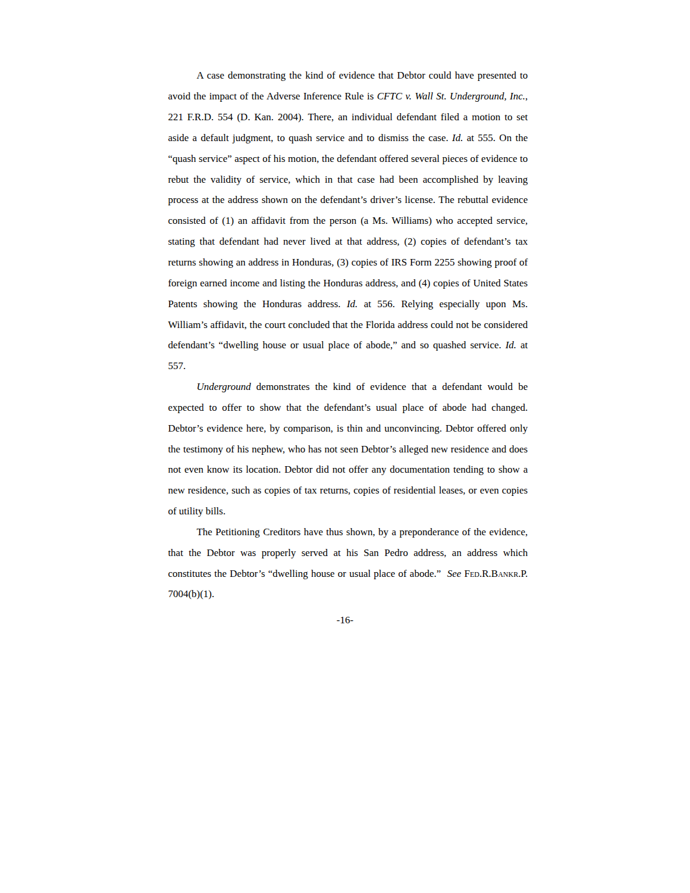A case demonstrating the kind of evidence that Debtor could have presented to avoid the impact of the Adverse Inference Rule is CFTC v. Wall St. Underground, Inc., 221 F.R.D. 554 (D. Kan. 2004). There, an individual defendant filed a motion to set aside a default judgment, to quash service and to dismiss the case. Id. at 555. On the “quash service” aspect of his motion, the defendant offered several pieces of evidence to rebut the validity of service, which in that case had been accomplished by leaving process at the address shown on the defendant’s driver’s license. The rebuttal evidence consisted of (1) an affidavit from the person (a Ms. Williams) who accepted service, stating that defendant had never lived at that address, (2) copies of defendant’s tax returns showing an address in Honduras, (3) copies of IRS Form 2255 showing proof of foreign earned income and listing the Honduras address, and (4) copies of United States Patents showing the Honduras address. Id. at 556. Relying especially upon Ms. William’s affidavit, the court concluded that the Florida address could not be considered defendant’s “dwelling house or usual place of abode,” and so quashed service. Id. at 557.
Underground demonstrates the kind of evidence that a defendant would be expected to offer to show that the defendant’s usual place of abode had changed. Debtor’s evidence here, by comparison, is thin and unconvincing. Debtor offered only the testimony of his nephew, who has not seen Debtor’s alleged new residence and does not even know its location. Debtor did not offer any documentation tending to show a new residence, such as copies of tax returns, copies of residential leases, or even copies of utility bills.
The Petitioning Creditors have thus shown, by a preponderance of the evidence, that the Debtor was properly served at his San Pedro address, an address which constitutes the Debtor’s “dwelling house or usual place of abode.” See Fed.R.Bankr.P. 7004(b)(1).
-16-